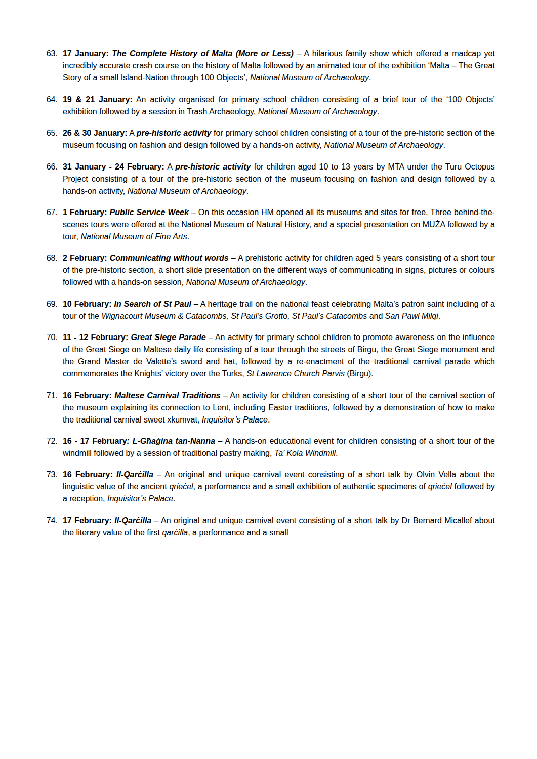17 January: The Complete History of Malta (More or Less) – A hilarious family show which offered a madcap yet incredibly accurate crash course on the history of Malta followed by an animated tour of the exhibition ‘Malta – The Great Story of a small Island-Nation through 100 Objects’, National Museum of Archaeology.
19 & 21 January: An activity organised for primary school children consisting of a brief tour of the ‘100 Objects’ exhibition followed by a session in Trash Archaeology, National Museum of Archaeology.
26 & 30 January: A pre-historic activity for primary school children consisting of a tour of the pre-historic section of the museum focusing on fashion and design followed by a hands-on activity, National Museum of Archaeology.
31 January - 24 February: A pre-historic activity for children aged 10 to 13 years by MTA under the Turu Octopus Project consisting of a tour of the pre-historic section of the museum focusing on fashion and design followed by a hands-on activity, National Museum of Archaeology.
1 February: Public Service Week – On this occasion HM opened all its museums and sites for free. Three behind-the-scenes tours were offered at the National Museum of Natural History, and a special presentation on MUŻA followed by a tour, National Museum of Fine Arts.
2 February: Communicating without words – A prehistoric activity for children aged 5 years consisting of a short tour of the pre-historic section, a short slide presentation on the different ways of communicating in signs, pictures or colours followed with a hands-on session, National Museum of Archaeology.
10 February: In Search of St Paul – A heritage trail on the national feast celebrating Malta’s patron saint including of a tour of the Wignacourt Museum & Catacombs, St Paul’s Grotto, St Paul’s Catacombs and San Pawl Milqi.
11 - 12 February: Great Siege Parade – An activity for primary school children to promote awareness on the influence of the Great Siege on Maltese daily life consisting of a tour through the streets of Birgu, the Great Siege monument and the Grand Master de Valette’s sword and hat, followed by a re-enactment of the traditional carnival parade which commemorates the Knights’ victory over the Turks, St Lawrence Church Parvis (Birgu).
16 February: Maltese Carnival Traditions – An activity for children consisting of a short tour of the carnival section of the museum explaining its connection to Lent, including Easter traditions, followed by a demonstration of how to make the traditional carnival sweet xkumvat, Inquisitor’s Palace.
16 - 17 February: L-Għaġina tan-Nanna – A hands-on educational event for children consisting of a short tour of the windmill followed by a session of traditional pastry making, Ta’ Kola Windmill.
16 February: Il-Qarċilla – An original and unique carnival event consisting of a short talk by Olvin Vella about the linguistic value of the ancient qrieċel, a performance and a small exhibition of authentic specimens of qrieċel followed by a reception, Inquisitor’s Palace.
17 February: Il-Qarċilla – An original and unique carnival event consisting of a short talk by Dr Bernard Micallef about the literary value of the first qarċilla, a performance and a small